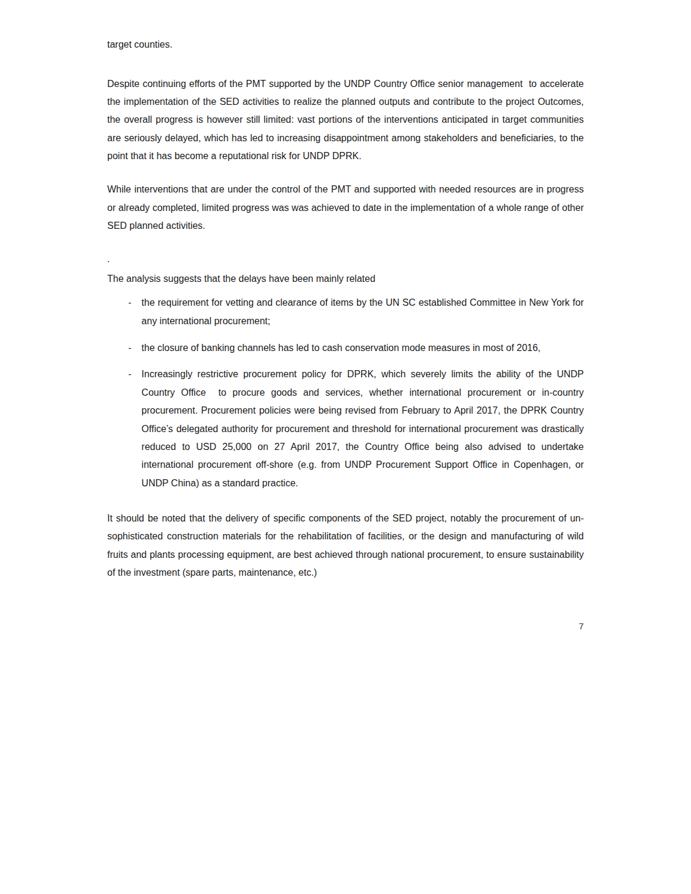target counties.
Despite continuing efforts of the PMT supported by the UNDP Country Office senior management to accelerate the implementation of the SED activities to realize the planned outputs and contribute to the project Outcomes, the overall progress is however still limited: vast portions of the interventions anticipated in target communities are seriously delayed, which has led to increasing disappointment among stakeholders and beneficiaries, to the point that it has become a reputational risk for UNDP DPRK.
While interventions that are under the control of the PMT and supported with needed resources are in progress or already completed, limited progress was was achieved to date in the implementation of a whole range of other SED planned activities.
.
The analysis suggests that the delays have been mainly related
the requirement for vetting and clearance of items by the UN SC established Committee in New York for any international procurement;
the closure of banking channels has led to cash conservation mode measures in most of 2016,
Increasingly restrictive procurement policy for DPRK, which severely limits the ability of the UNDP Country Office to procure goods and services, whether international procurement or in-country procurement. Procurement policies were being revised from February to April 2017, the DPRK Country Office’s delegated authority for procurement and threshold for international procurement was drastically reduced to USD 25,000 on 27 April 2017, the Country Office being also advised to undertake international procurement off-shore (e.g. from UNDP Procurement Support Office in Copenhagen, or UNDP China) as a standard practice.
It should be noted that the delivery of specific components of the SED project, notably the procurement of un-sophisticated construction materials for the rehabilitation of facilities, or the design and manufacturing of wild fruits and plants processing equipment, are best achieved through national procurement, to ensure sustainability of the investment (spare parts, maintenance, etc.)
7